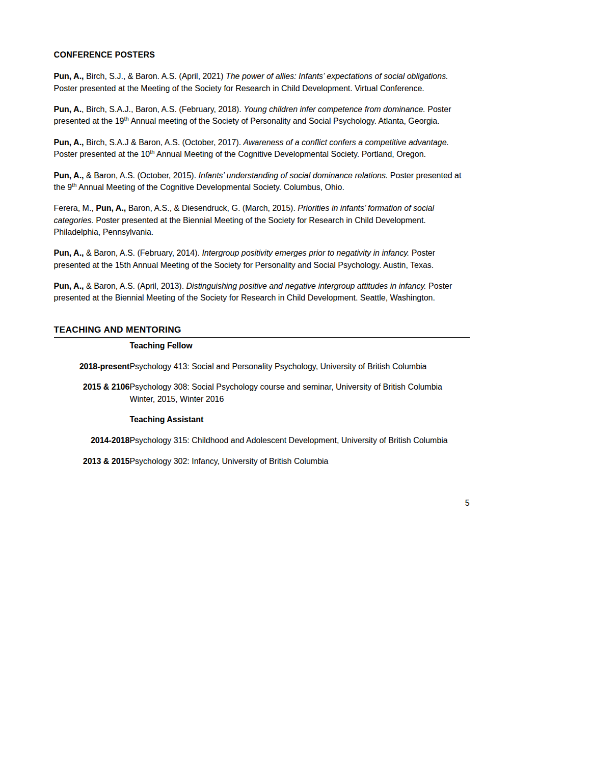CONFERENCE POSTERS
Pun, A., Birch, S.J., & Baron. A.S. (April, 2021) The power of allies: Infants’ expectations of social obligations. Poster presented at the Meeting of the Society for Research in Child Development. Virtual Conference.
Pun, A., Birch, S.A.J., Baron, A.S. (February, 2018). Young children infer competence from dominance. Poster presented at the 19th Annual meeting of the Society of Personality and Social Psychology. Atlanta, Georgia.
Pun, A., Birch, S.A.J & Baron, A.S. (October, 2017). Awareness of a conflict confers a competitive advantage. Poster presented at the 10th Annual Meeting of the Cognitive Developmental Society. Portland, Oregon.
Pun, A., & Baron, A.S. (October, 2015). Infants’ understanding of social dominance relations. Poster presented at the 9th Annual Meeting of the Cognitive Developmental Society. Columbus, Ohio.
Ferera, M., Pun, A., Baron, A.S., & Diesendruck, G. (March, 2015). Priorities in infants’ formation of social categories. Poster presented at the Biennial Meeting of the Society for Research in Child Development. Philadelphia, Pennsylvania.
Pun, A., & Baron, A.S. (February, 2014). Intergroup positivity emerges prior to negativity in infancy. Poster presented at the 15th Annual Meeting of the Society for Personality and Social Psychology. Austin, Texas.
Pun, A., & Baron, A.S. (April, 2013). Distinguishing positive and negative intergroup attitudes in infancy. Poster presented at the Biennial Meeting of the Society for Research in Child Development. Seattle, Washington.
TEACHING AND MENTORING
| | Teaching Fellow |
| 2018-present | Psychology 413: Social and Personality Psychology, University of British Columbia |
| 2015 & 2106 | Psychology 308: Social Psychology course and seminar, University of British Columbia Winter, 2015, Winter 2016 |
| | Teaching Assistant |
| 2014-2018 | Psychology 315: Childhood and Adolescent Development, University of British Columbia |
| 2013 & 2015 | Psychology 302: Infancy, University of British Columbia |
5